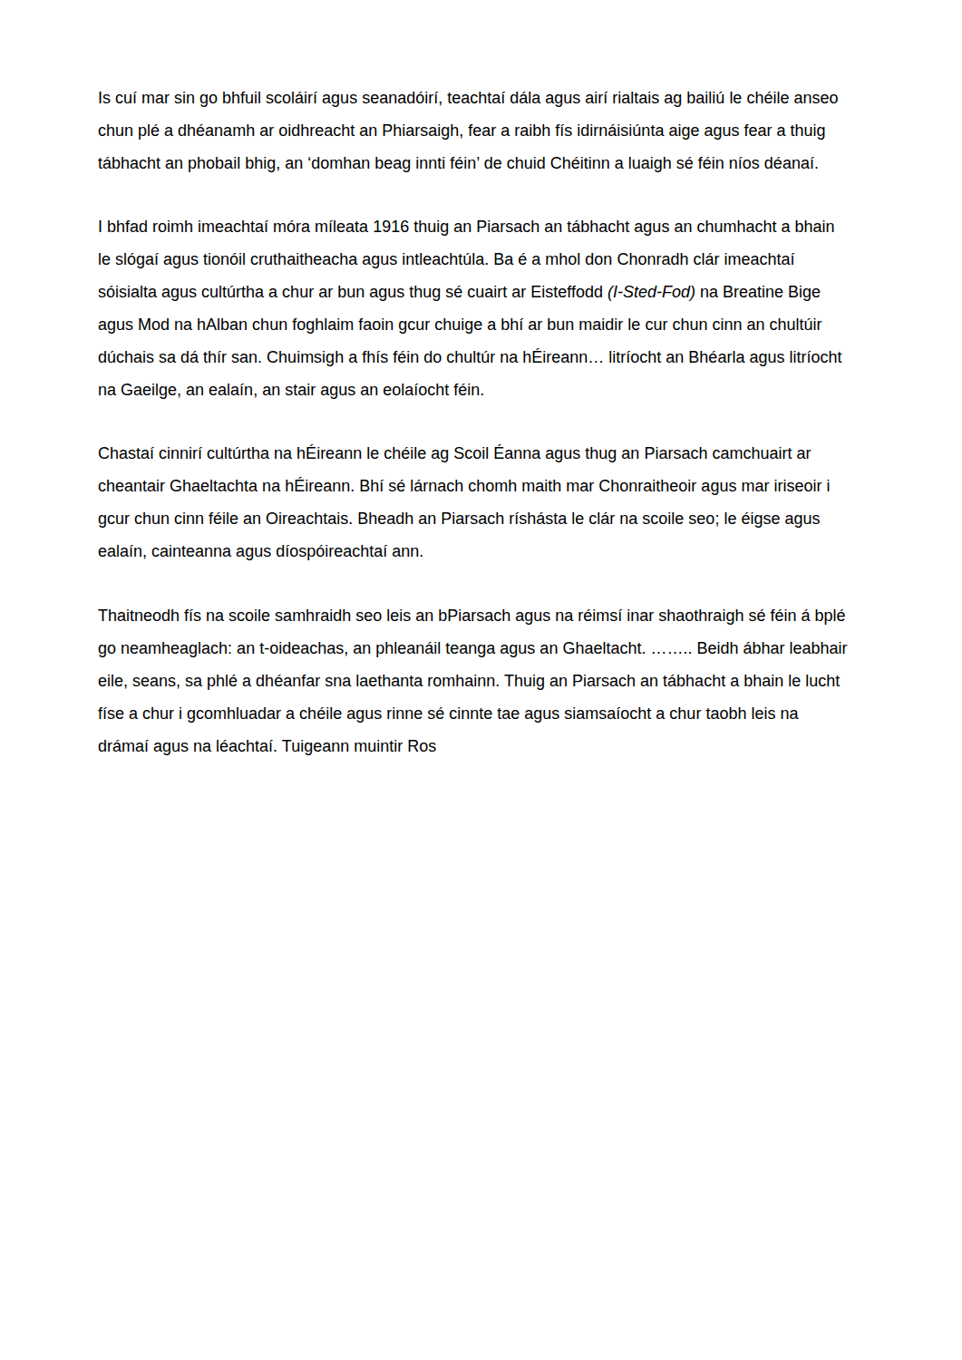Is cuí mar sin go bhfuil scoláirí agus seanadóirí, teachtaí dála agus airí rialtais ag bailiú le chéile anseo chun plé a dhéanamh ar oidhreacht an Phiarsaigh, fear a raibh fís idirnáisiúnta aige agus fear a thuig tábhacht an phobail bhig, an ‘domhan beag innti féin’ de chuid Chéitinn a luaigh sé féin níos déanaí.
I bhfad roimh imeachtaí móra míleata 1916 thuig an Piarsach an tábhacht agus an chumhacht a bhain le slógaí agus tionóil cruthaitheacha agus intleachtúla. Ba é a mhol don Chonradh clár imeachtaí sóisialta agus cultúrtha a chur ar bun agus thug sé cuairt ar Eisteffodd (I-Sted-Fod) na Breatine Bige agus Mod na hAlban chun foghlaim faoin gcur chuige a bhí ar bun maidir le cur chun cinn an chultúir dúchais sa dá thír san. Chuimsigh a fhís féin do chultúr na hÉireann… litríocht an Bhéarla agus litríocht na Gaeilge, an ealaín, an stair agus an eolaíocht féin.
Chastaí cinnirí cultúrtha na hÉireann le chéile ag Scoil Éanna agus thug an Piarsach camchuairt ar cheantair Ghaeltachta na hÉireann. Bhí sé lárnach chomh maith mar Chonraitheoir agus mar iriseoir i gcur chun cinn féile an Oireachtais. Bheadh an Piarsach ríshásta le clár na scoile seo; le éigse agus ealaín, cainteanna agus díospóireachtaí ann.
Thaitneodh fís na scoile samhraidh seo leis an bPiarsach agus na réimsí inar shaothraigh sé féin á bplé go neamheaglach: an t-oideachas, an phleanáil teanga agus an Ghaeltacht. …….. Beidh ábhar leabhair eile, seans, sa phlé a dhéanfar sna laethanta romhainn. Thuig an Piarsach an tábhacht a bhain le lucht físe a chur i gcomhluadar a chéile agus rinne sé cinnte tae agus siamsaíocht a chur taobh leis na drámaí agus na léachtaí. Tuigeann muintir Ros